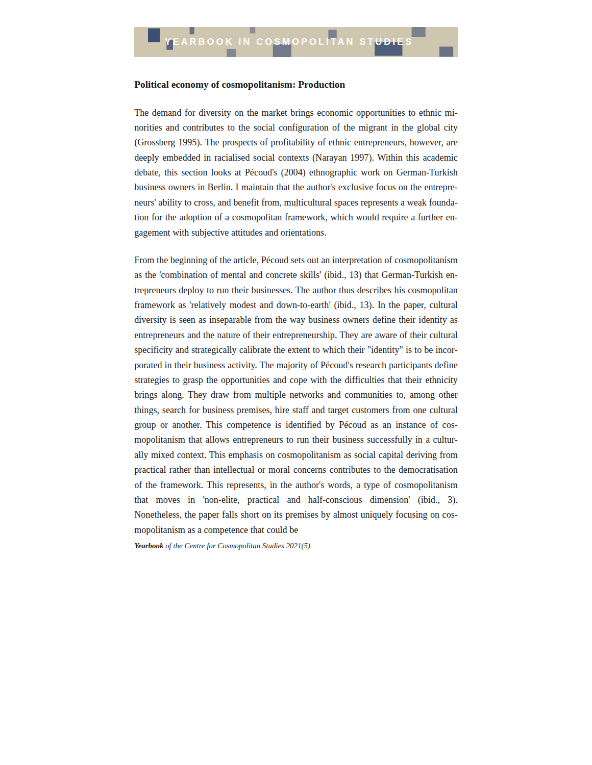YEARBOOK IN COSMOPOLITAN STUDIES
Political economy of cosmopolitanism: Production
The demand for diversity on the market brings economic opportunities to ethnic minorities and contributes to the social configuration of the migrant in the global city (Grossberg 1995). The prospects of profitability of ethnic entrepreneurs, however, are deeply embedded in racialised social contexts (Narayan 1997). Within this academic debate, this section looks at Pécoud's (2004) ethnographic work on German-Turkish business owners in Berlin. I maintain that the author's exclusive focus on the entrepreneurs' ability to cross, and benefit from, multicultural spaces represents a weak foundation for the adoption of a cosmopolitan framework, which would require a further engagement with subjective attitudes and orientations.
From the beginning of the article, Pécoud sets out an interpretation of cosmopolitanism as the 'combination of mental and concrete skills' (ibid., 13) that German-Turkish entrepreneurs deploy to run their businesses. The author thus describes his cosmopolitan framework as 'relatively modest and down-to-earth' (ibid., 13). In the paper, cultural diversity is seen as inseparable from the way business owners define their identity as entrepreneurs and the nature of their entrepreneurship. They are aware of their cultural specificity and strategically calibrate the extent to which their "identity" is to be incorporated in their business activity. The majority of Pécoud's research participants define strategies to grasp the opportunities and cope with the difficulties that their ethnicity brings along. They draw from multiple networks and communities to, among other things, search for business premises, hire staff and target customers from one cultural group or another. This competence is identified by Pécoud as an instance of cosmopolitanism that allows entrepreneurs to run their business successfully in a culturally mixed context. This emphasis on cosmopolitanism as social capital deriving from practical rather than intellectual or moral concerns contributes to the democratisation of the framework. This represents, in the author's words, a type of cosmopolitanism that moves in 'non-elite, practical and half-conscious dimension' (ibid., 3). Nonetheless, the paper falls short on its premises by almost uniquely focusing on cosmopolitanism as a competence that could be
Yearbook of the Centre for Cosmopolitan Studies 2021(5)